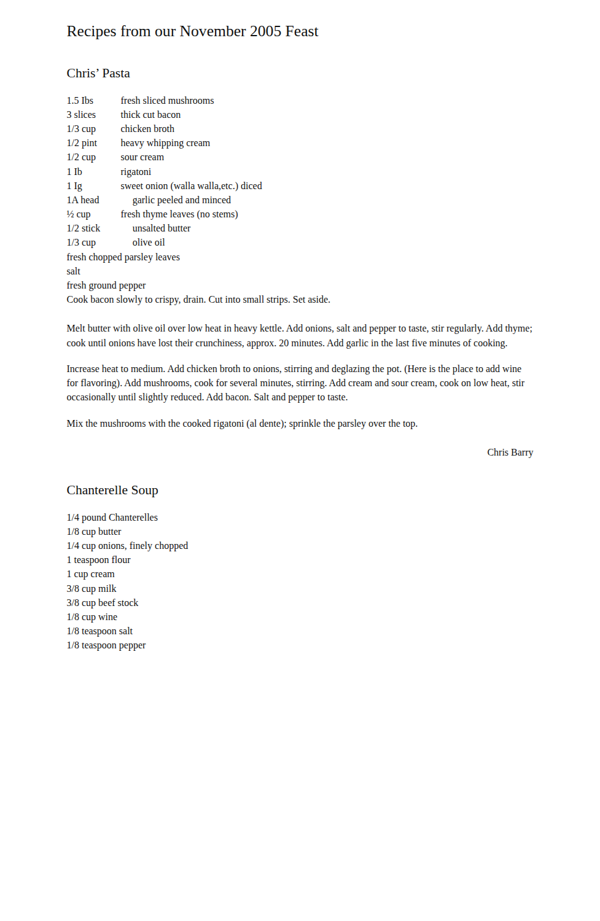Recipes from our November 2005 Feast
Chris’ Pasta
1.5 Ibs fresh sliced mushrooms
3 slices thick cut bacon
1/3 cup chicken broth
1/2 pint heavy whipping cream
1/2 cup sour cream
1 Ib rigatoni
1 Ig sweet onion (walla walla,etc.) diced
1A head garlic peeled and minced
½ cup fresh thyme leaves (no stems)
1/2 stick unsalted butter
1/3 cup olive oil
fresh chopped parsley leaves
salt
fresh ground pepper
Cook bacon slowly to crispy, drain. Cut into small strips. Set aside.
Melt butter with olive oil over low heat in heavy kettle. Add onions, salt and pepper to taste, stir regularly. Add thyme; cook until onions have lost their crunchiness, approx. 20 minutes. Add garlic in the last five minutes of cooking.
Increase heat to medium. Add chicken broth to onions, stirring and deglazing the pot. (Here is the place to add wine for flavoring). Add mushrooms, cook for several minutes, stirring. Add cream and sour cream, cook on low heat, stir occasionally until slightly reduced. Add bacon. Salt and pepper to taste.
Mix the mushrooms with the cooked rigatoni (al dente); sprinkle the parsley over the top.
Chris Barry
Chanterelle Soup
1/4 pound Chanterelles
1/8 cup butter
1/4 cup onions, finely chopped
1 teaspoon flour
1 cup cream
3/8 cup milk
3/8 cup beef stock
1/8 cup wine
1/8 teaspoon salt
1/8 teaspoon pepper